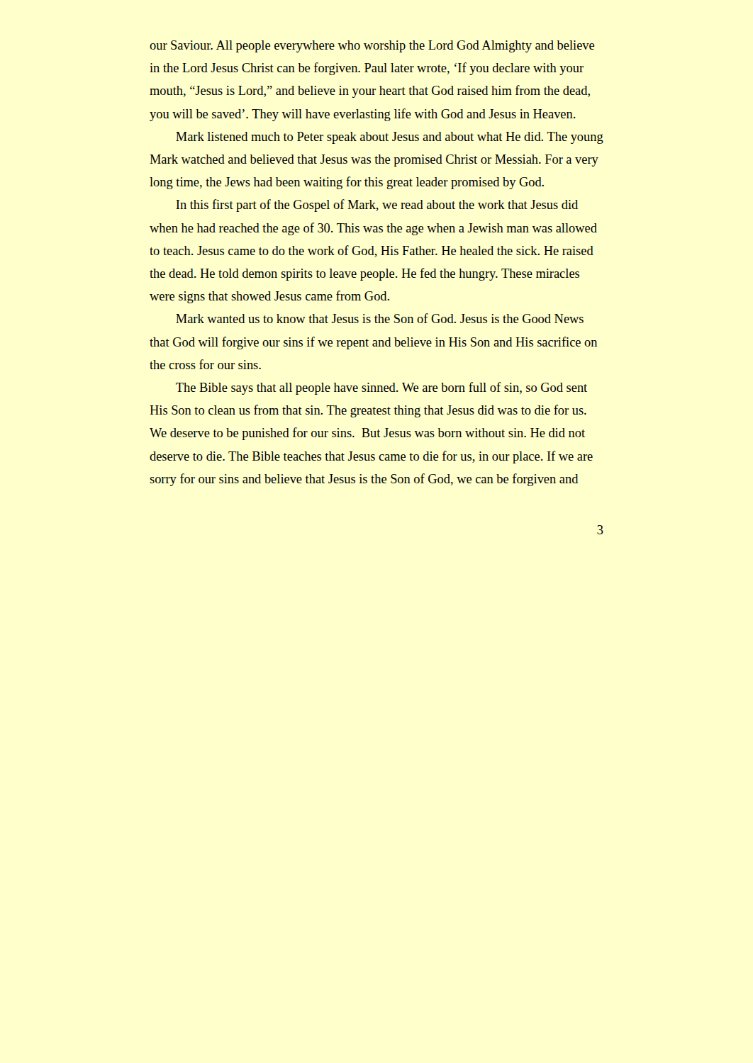our Saviour. All people everywhere who worship the Lord God Almighty and believe in the Lord Jesus Christ can be forgiven. Paul later wrote, ‘If you declare with your mouth, “Jesus is Lord,” and believe in your heart that God raised him from the dead, you will be saved’. They will have everlasting life with God and Jesus in Heaven.
Mark listened much to Peter speak about Jesus and about what He did. The young Mark watched and believed that Jesus was the promised Christ or Messiah. For a very long time, the Jews had been waiting for this great leader promised by God.
In this first part of the Gospel of Mark, we read about the work that Jesus did when he had reached the age of 30. This was the age when a Jewish man was allowed to teach. Jesus came to do the work of God, His Father. He healed the sick. He raised the dead. He told demon spirits to leave people. He fed the hungry. These miracles were signs that showed Jesus came from God.
Mark wanted us to know that Jesus is the Son of God. Jesus is the Good News that God will forgive our sins if we repent and believe in His Son and His sacrifice on the cross for our sins.
The Bible says that all people have sinned. We are born full of sin, so God sent His Son to clean us from that sin. The greatest thing that Jesus did was to die for us. We deserve to be punished for our sins. But Jesus was born without sin. He did not deserve to die. The Bible teaches that Jesus came to die for us, in our place. If we are sorry for our sins and believe that Jesus is the Son of God, we can be forgiven and
3